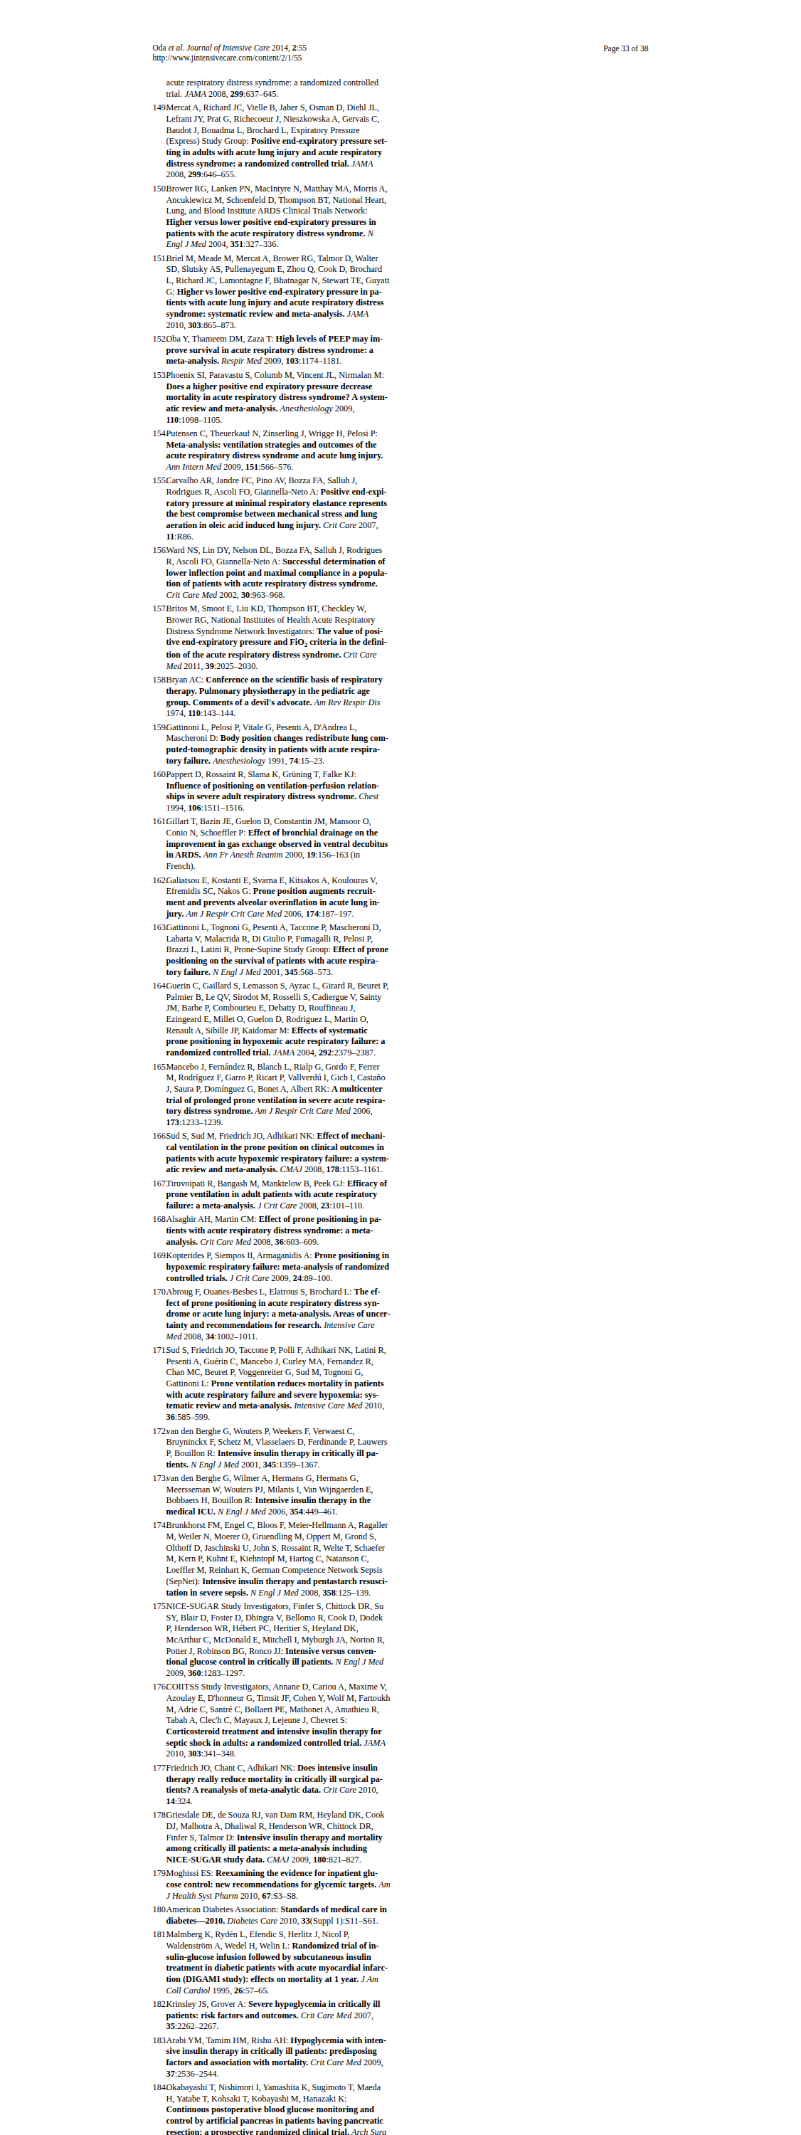Oda et al. Journal of Intensive Care 2014, 2:55
http://www.jintensivecare.com/content/2/1/55
Page 33 of 38
acute respiratory distress syndrome: a randomized controlled trial. JAMA 2008, 299:637–645.
Mercat A, Richard JC, Vielle B, Jaber S, Osman D, Diehl JL, Lefrant JY, Prat G, Richecoeur J, Nieszkowska A, Gervais C, Baudot J, Bouadma L, Brochard L, Expiratory Pressure (Express) Study Group: Positive end-expiratory pressure setting in adults with acute lung injury and acute respiratory distress syndrome: a randomized controlled trial. JAMA 2008, 299:646–655.
Brower RG, Lanken PN, MacIntyre N, Matthay MA, Morris A, Ancukiewicz M, Schoenfeld D, Thompson BT, National Heart, Lung, and Blood Institute ARDS Clinical Trials Network: Higher versus lower positive end-expiratory pressures in patients with the acute respiratory distress syndrome. N Engl J Med 2004, 351:327–336.
Briel M, Meade M, Mercat A, Brower RG, Talmor D, Walter SD, Slutsky AS, Pullenayegum E, Zhou Q, Cook D, Brochard L, Richard JC, Lamontagne F, Bhatnagar N, Stewart TE, Guyatt G: Higher vs lower positive end-expiratory pressure in patients with acute lung injury and acute respiratory distress syndrome: systematic review and meta-analysis. JAMA 2010, 303:865–873.
Oba Y, Thameem DM, Zaza T: High levels of PEEP may improve survival in acute respiratory distress syndrome: a meta-analysis. Respir Med 2009, 103:1174–1181.
Phoenix SI, Paravastu S, Columb M, Vincent JL, Nirmalan M: Does a higher positive end expiratory pressure decrease mortality in acute respiratory distress syndrome? A systematic review and meta-analysis. Anesthesiology 2009, 110:1098–1105.
Putensen C, Theuerkauf N, Zinserling J, Wrigge H, Pelosi P: Meta-analysis: ventilation strategies and outcomes of the acute respiratory distress syndrome and acute lung injury. Ann Intern Med 2009, 151:566–576.
Carvalho AR, Jandre FC, Pino AV, Bozza FA, Salluh J, Rodrigues R, Ascoli FO, Giannella-Neto A: Positive end-expiratory pressure at minimal respiratory elastance represents the best compromise between mechanical stress and lung aeration in oleic acid induced lung injury. Crit Care 2007, 11:R86.
Ward NS, Lin DY, Nelson DL, Bozza FA, Salluh J, Rodrigues R, Ascoli FO, Giannella-Neto A: Successful determination of lower inflection point and maximal compliance in a population of patients with acute respiratory distress syndrome. Crit Care Med 2002, 30:963–968.
Britos M, Smoot E, Liu KD, Thompson BT, Checkley W, Brower RG, National Institutes of Health Acute Respiratory Distress Syndrome Network Investigators: The value of positive end-expiratory pressure and FiO2 criteria in the definition of the acute respiratory distress syndrome. Crit Care Med 2011, 39:2025–2030.
Bryan AC: Conference on the scientific basis of respiratory therapy. Pulmonary physiotherapy in the pediatric age group. Comments of a devil's advocate. Am Rev Respir Dis 1974, 110:143–144.
Gattinoni L, Pelosi P, Vitale G, Pesenti A, D'Andrea L, Mascheroni D: Body position changes redistribute lung computed-tomographic density in patients with acute respiratory failure. Anesthesiology 1991, 74:15–23.
Pappert D, Rossaint R, Slama K, Grüning T, Falke KJ: Influence of positioning on ventilation-perfusion relationships in severe adult respiratory distress syndrome. Chest 1994, 106:1511–1516.
Gillart T, Bazin JE, Guelon D, Constantin JM, Mansoor O, Conio N, Schoeffler P: Effect of bronchial drainage on the improvement in gas exchange observed in ventral decubitus in ARDS. Ann Fr Anesth Reanim 2000, 19:156–163 (in French).
Galiatsou E, Kostanti E, Svarna E, Kitsakos A, Koulouras V, Efremidis SC, Nakos G: Prone position augments recruitment and prevents alveolar overinflation in acute lung injury. Am J Respir Crit Care Med 2006, 174:187–197.
Gattinoni L, Tognoni G, Pesenti A, Taccone P, Mascheroni D, Labarta V, Malacrida R, Di Giulio P, Fumagalli R, Pelosi P, Brazzi L, Latini R, Prone-Supine Study Group: Effect of prone positioning on the survival of patients with acute respiratory failure. N Engl J Med 2001, 345:568–573.
Guerin C, Gaillard S, Lemasson S, Ayzac L, Girard R, Beuret P, Palmier B, Le QV, Sirodot M, Rosselli S, Cadiergue V, Sainty JM, Barbe P, Combourieu E, Debatty D, Rouffineau J, Ezingeard E, Millet O, Guelon D, Rodriguez L, Martin O, Renault A, Sibille JP, Kaidomar M: Effects of systematic prone positioning in hypoxemic acute respiratory failure: a randomized controlled trial. JAMA 2004, 292:2379–2387.
Mancebo J, Fernández R, Blanch L, Rialp G, Gordo F, Ferrer M, Rodríguez F, Garro P, Ricart P, Vallverdú I, Gich I, Castaño J, Saura P, Domínguez G, Bonet A, Albert RK: A multicenter trial of prolonged prone ventilation in severe acute respiratory distress syndrome. Am J Respir Crit Care Med 2006, 173:1233–1239.
Sud S, Sud M, Friedrich JO, Adhikari NK: Effect of mechanical ventilation in the prone position on clinical outcomes in patients with acute hypoxemic respiratory failure: a systematic review and meta-analysis. CMAJ 2008, 178:1153–1161.
Tiruvoipati R, Bangash M, Manktelow B, Peek GJ: Efficacy of prone ventilation in adult patients with acute respiratory failure: a meta-analysis. J Crit Care 2008, 23:101–110.
Alsaghir AH, Martin CM: Effect of prone positioning in patients with acute respiratory distress syndrome: a meta-analysis. Crit Care Med 2008, 36:603–609.
Kopterides P, Siempos II, Armaganidis A: Prone positioning in hypoxemic respiratory failure: meta-analysis of randomized controlled trials. J Crit Care 2009, 24:89–100.
Abroug F, Ouanes-Besbes L, Elatrous S, Brochard L: The effect of prone positioning in acute respiratory distress syndrome or acute lung injury: a meta-analysis. Areas of uncertainty and recommendations for research. Intensive Care Med 2008, 34:1002–1011.
Sud S, Friedrich JO, Taccone P, Polli F, Adhikari NK, Latini R, Pesenti A, Guérin C, Mancebo J, Curley MA, Fernandez R, Chan MC, Beuret P, Voggenreiter G, Sud M, Tognoni G, Gattinoni L: Prone ventilation reduces mortality in patients with acute respiratory failure and severe hypoxemia: systematic review and meta-analysis. Intensive Care Med 2010, 36:585–599.
van den Berghe G, Wouters P, Weekers F, Verwaest C, Bruyninckx F, Schetz M, Vlasselaers D, Ferdinande P, Lauwers P, Bouillon R: Intensive insulin therapy in critically ill patients. N Engl J Med 2001, 345:1359–1367.
van den Berghe G, Wilmer A, Hermans G, Hermans G, Meersseman W, Wouters PJ, Milants I, Van Wijngaerden E, Bobbaers H, Bouillon R: Intensive insulin therapy in the medical ICU. N Engl J Med 2006, 354:449–461.
Brunkhorst FM, Engel C, Bloos F, Meier-Hellmann A, Ragaller M, Weiler N, Moerer O, Gruendling M, Oppert M, Grond S, Olthoff D, Jaschinski U, John S, Rossaint R, Welte T, Schaefer M, Kern P, Kuhnt E, Kiehntopf M, Hartog C, Natanson C, Loeffler M, Reinhart K, German Competence Network Sepsis (SepNet): Intensive insulin therapy and pentastarch resuscitation in severe sepsis. N Engl J Med 2008, 358:125–139.
NICE-SUGAR Study Investigators, Finfer S, Chittock DR, Su SY, Blair D, Foster D, Dhingra V, Bellomo R, Cook D, Dodek P, Henderson WR, Hébert PC, Heritier S, Heyland DK, McArthur C, McDonald E, Mitchell I, Myburgh JA, Norton R, Potter J, Robinson BG, Ronco JJ: Intensive versus conventional glucose control in critically ill patients. N Engl J Med 2009, 360:1283–1297.
COIITSS Study Investigators, Annane D, Cariou A, Maxime V, Azoulay E, D'honneur G, Timsit JF, Cohen Y, Wolf M, Fartoukh M, Adrie C, Santré C, Bollaert PE, Mathonet A, Amathieu R, Tabah A, Clec'h C, Mayaux J, Lejeune J, Chevret S: Corticosteroid treatment and intensive insulin therapy for septic shock in adults: a randomized controlled trial. JAMA 2010, 303:341–348.
Friedrich JO, Chant C, Adhikari NK: Does intensive insulin therapy really reduce mortality in critically ill surgical patients? A reanalysis of meta-analytic data. Crit Care 2010, 14:324.
Griesdale DE, de Souza RJ, van Dam RM, Heyland DK, Cook DJ, Malhotra A, Dhaliwal R, Henderson WR, Chittock DR, Finfer S, Talmor D: Intensive insulin therapy and mortality among critically ill patients: a meta-analysis including NICE-SUGAR study data. CMAJ 2009, 180:821–827.
Moghissi ES: Reexamining the evidence for inpatient glucose control: new recommendations for glycemic targets. Am J Health Syst Pharm 2010, 67:S3–S8.
American Diabetes Association: Standards of medical care in diabetes—2010. Diabetes Care 2010, 33(Suppl 1):S11–S61.
Malmberg K, Rydén L, Efendic S, Herlitz J, Nicol P, Waldenström A, Wedel H, Welin L: Randomized trial of insulin-glucose infusion followed by subcutaneous insulin treatment in diabetic patients with acute myocardial infarction (DIGAMI study): effects on mortality at 1 year. J Am Coll Cardiol 1995, 26:57–65.
Krinsley JS, Grover A: Severe hypoglycemia in critically ill patients: risk factors and outcomes. Crit Care Med 2007, 35:2262–2267.
Arabi YM, Tamim HM, Rishu AH: Hypoglycemia with intensive insulin therapy in critically ill patients: predisposing factors and association with mortality. Crit Care Med 2009, 37:2536–2544.
Okabayashi T, Nishimori I, Yamashita K, Sugimoto T, Maeda H, Yatabe T, Kohsaki T, Kobayashi M, Hanazaki K: Continuous postoperative blood glucose monitoring and control by artificial pancreas in patients having pancreatic resection: a prospective randomized clinical trial. Arch Surg 2009, 144:933–937.
Okabayashi T, Nishimori I, Maeda H, Yamashita K, Yatabe T, Hanazaki K: Effect of intensive insulin therapy using a closed-loop glycemic control